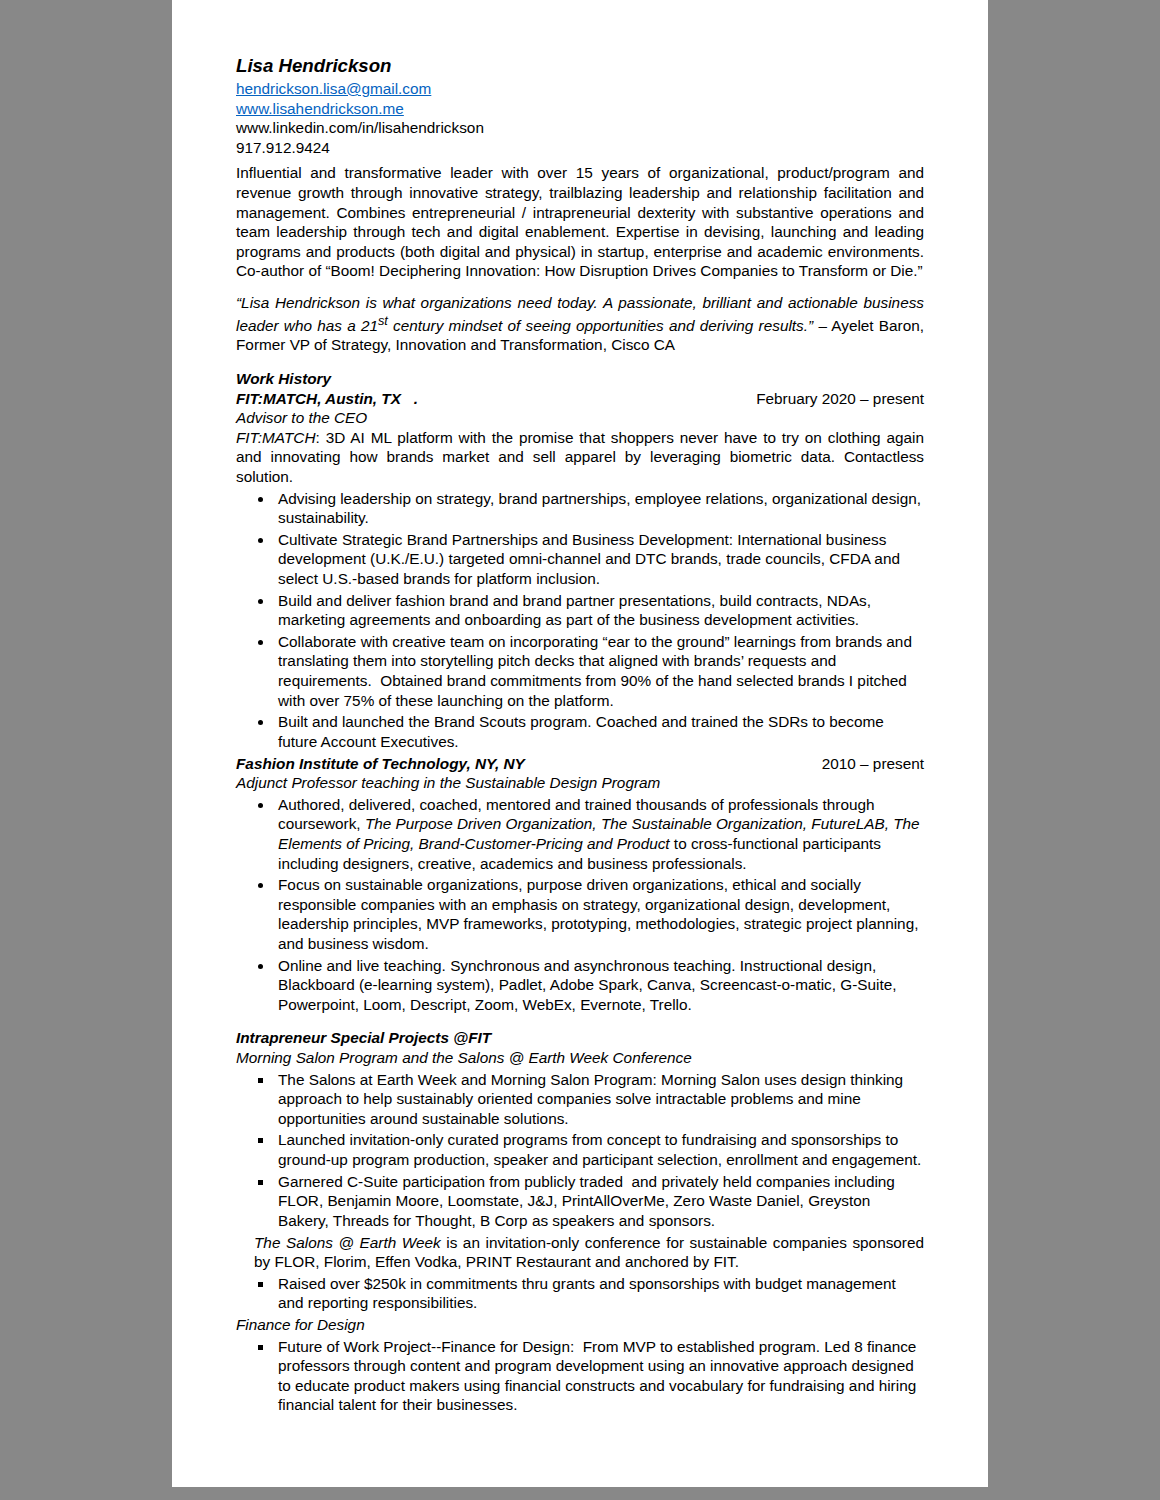Lisa Hendrickson
hendrickson.lisa@gmail.com
www.lisahendrickson.me
www.linkedin.com/in/lisahendrickson
917.912.9424
Influential and transformative leader with over 15 years of organizational, product/program and revenue growth through innovative strategy, trailblazing leadership and relationship facilitation and management. Combines entrepreneurial / intrapreneurial dexterity with substantive operations and team leadership through tech and digital enablement. Expertise in devising, launching and leading programs and products (both digital and physical) in startup, enterprise and academic environments. Co-author of “Boom! Deciphering Innovation: How Disruption Drives Companies to Transform or Die.”
“Lisa Hendrickson is what organizations need today. A passionate, brilliant and actionable business leader who has a 21st century mindset of seeing opportunities and deriving results.” – Ayelet Baron, Former VP of Strategy, Innovation and Transformation, Cisco CA
Work History
FIT:MATCH, Austin, TX .
February 2020 – present
Advisor to the CEO
FIT:MATCH: 3D AI ML platform with the promise that shoppers never have to try on clothing again and innovating how brands market and sell apparel by leveraging biometric data. Contactless solution.
Advising leadership on strategy, brand partnerships, employee relations, organizational design, sustainability.
Cultivate Strategic Brand Partnerships and Business Development: International business development (U.K./E.U.) targeted omni-channel and DTC brands, trade councils, CFDA and select U.S.-based brands for platform inclusion.
Build and deliver fashion brand and brand partner presentations, build contracts, NDAs, marketing agreements and onboarding as part of the business development activities.
Collaborate with creative team on incorporating “ear to the ground” learnings from brands and translating them into storytelling pitch decks that aligned with brands’ requests and requirements. Obtained brand commitments from 90% of the hand selected brands I pitched with over 75% of these launching on the platform.
Built and launched the Brand Scouts program. Coached and trained the SDRs to become future Account Executives.
Fashion Institute of Technology, NY, NY
2010 – present
Adjunct Professor teaching in the Sustainable Design Program
Authored, delivered, coached, mentored and trained thousands of professionals through coursework, The Purpose Driven Organization, The Sustainable Organization, FutureLAB, The Elements of Pricing, Brand-Customer-Pricing and Product to cross-functional participants including designers, creative, academics and business professionals.
Focus on sustainable organizations, purpose driven organizations, ethical and socially responsible companies with an emphasis on strategy, organizational design, development, leadership principles, MVP frameworks, prototyping, methodologies, strategic project planning, and business wisdom.
Online and live teaching. Synchronous and asynchronous teaching. Instructional design, Blackboard (e-learning system), Padlet, Adobe Spark, Canva, Screencast-o-matic, G-Suite, Powerpoint, Loom, Descript, Zoom, WebEx, Evernote, Trello.
Intrapreneur Special Projects @FIT
Morning Salon Program and the Salons @ Earth Week Conference
The Salons at Earth Week and Morning Salon Program: Morning Salon uses design thinking approach to help sustainably oriented companies solve intractable problems and mine opportunities around sustainable solutions.
Launched invitation-only curated programs from concept to fundraising and sponsorships to ground-up program production, speaker and participant selection, enrollment and engagement.
Garnered C-Suite participation from publicly traded and privately held companies including FLOR, Benjamin Moore, Loomstate, J&J, PrintAllOverMe, Zero Waste Daniel, Greyston Bakery, Threads for Thought, B Corp as speakers and sponsors.
The Salons @ Earth Week is an invitation-only conference for sustainable companies sponsored by FLOR, Florim, Effen Vodka, PRINT Restaurant and anchored by FIT.
Raised over $250k in commitments thru grants and sponsorships with budget management and reporting responsibilities.
Finance for Design
Future of Work Project--Finance for Design: From MVP to established program. Led 8 finance professors through content and program development using an innovative approach designed to educate product makers using financial constructs and vocabulary for fundraising and hiring financial talent for their businesses.